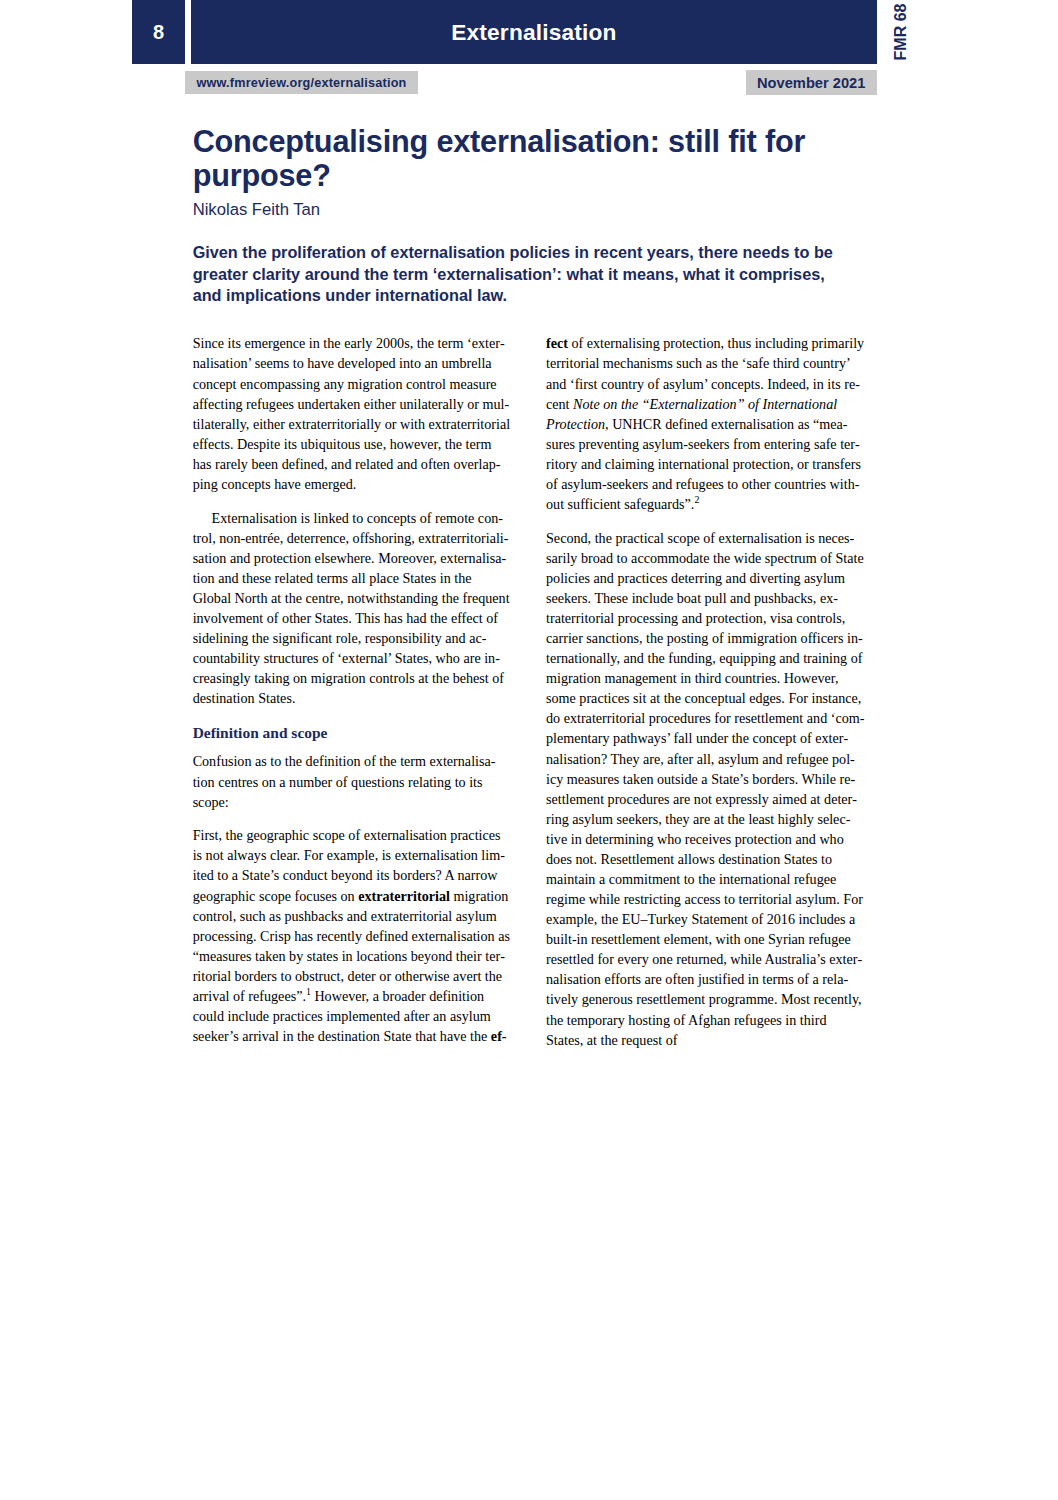8
Externalisation
FMR 68
www.fmreview.org/externalisation
November 2021
Conceptualising externalisation: still fit for purpose?
Nikolas Feith Tan
Given the proliferation of externalisation policies in recent years, there needs to be greater clarity around the term ‘externalisation’: what it means, what it comprises, and implications under international law.
Since its emergence in the early 2000s, the term ‘externalisation’ seems to have developed into an umbrella concept encompassing any migration control measure affecting refugees undertaken either unilaterally or multilaterally, either extraterritorially or with extraterritorial effects. Despite its ubiquitous use, however, the term has rarely been defined, and related and often overlapping concepts have emerged.
Externalisation is linked to concepts of remote control, non-entrée, deterrence, offshoring, extraterritorialisation and protection elsewhere. Moreover, externalisation and these related terms all place States in the Global North at the centre, notwithstanding the frequent involvement of other States. This has had the effect of sidelining the significant role, responsibility and accountability structures of ‘external’ States, who are increasingly taking on migration controls at the behest of destination States.
Definition and scope
Confusion as to the definition of the term externalisation centres on a number of questions relating to its scope:
First, the geographic scope of externalisation practices is not always clear. For example, is externalisation limited to a State’s conduct beyond its borders? A narrow geographic scope focuses on extraterritorial migration control, such as pushbacks and extraterritorial asylum processing. Crisp has recently defined externalisation as “measures taken by states in locations beyond their territorial borders to obstruct, deter or otherwise avert the arrival of refugees”.1 However, a broader definition could include practices implemented after an asylum seeker’s arrival in the destination State that have the effect of externalising protection, thus including primarily territorial mechanisms such as the ‘safe third country’ and ‘first country of asylum’ concepts. Indeed, in its recent Note on the “Externalization” of International Protection, UNHCR defined externalisation as “measures preventing asylum-seekers from entering safe territory and claiming international protection, or transfers of asylum-seekers and refugees to other countries without sufficient safeguards”.2
Second, the practical scope of externalisation is necessarily broad to accommodate the wide spectrum of State policies and practices deterring and diverting asylum seekers. These include boat pull and pushbacks, extraterritorial processing and protection, visa controls, carrier sanctions, the posting of immigration officers internationally, and the funding, equipping and training of migration management in third countries. However, some practices sit at the conceptual edges. For instance, do extraterritorial procedures for resettlement and ‘complementary pathways’ fall under the concept of externalisation? They are, after all, asylum and refugee policy measures taken outside a State’s borders. While resettlement procedures are not expressly aimed at deterring asylum seekers, they are at the least highly selective in determining who receives protection and who does not. Resettlement allows destination States to maintain a commitment to the international refugee regime while restricting access to territorial asylum. For example, the EU–Turkey Statement of 2016 includes a built-in resettlement element, with one Syrian refugee resettled for every one returned, while Australia’s externalisation efforts are often justified in terms of a relatively generous resettlement programme. Most recently, the temporary hosting of Afghan refugees in third States, at the request of